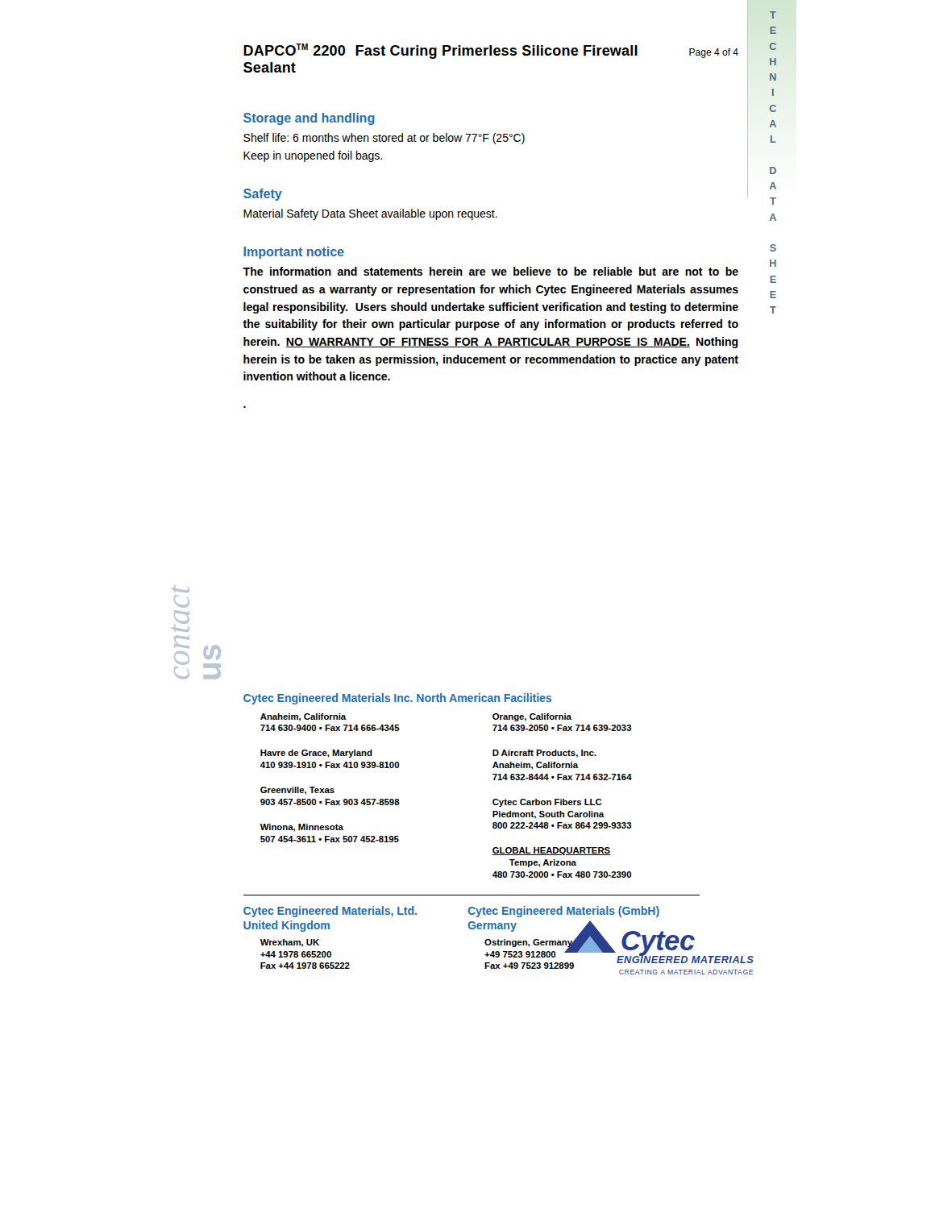TECHNICAL DATA SHEET
DAPCOTM 2200 Fast Curing Primerless Silicone Firewall Sealant
Page 4 of 4
Storage and handling
Shelf life: 6 months when stored at or below 77°F (25°C)
Keep in unopened foil bags.
Safety
Material Safety Data Sheet available upon request.
Important notice
The information and statements herein are we believe to be reliable but are not to be construed as a warranty or representation for which Cytec Engineered Materials assumes legal responsibility. Users should undertake sufficient verification and testing to determine the suitability for their own particular purpose of any information or products referred to herein. NO WARRANTY OF FITNESS FOR A PARTICULAR PURPOSE IS MADE. Nothing herein is to be taken as permission, inducement or recommendation to practice any patent invention without a licence.
.
contact us
Cytec Engineered Materials Inc. North American Facilities
Anaheim, California
714 630-9400 • Fax 714 666-4345
Havre de Grace, Maryland
410 939-1910 • Fax 410 939-8100
Greenville, Texas
903 457-8500 • Fax 903 457-8598
Winona, Minnesota
507 454-3611 • Fax 507 452-8195
Orange, California
714 639-2050 • Fax 714 639-2033
D Aircraft Products, Inc.
Anaheim, California
714 632-8444 • Fax 714 632-7164
Cytec Carbon Fibers LLC
Piedmont, South Carolina
800 222-2448 • Fax 864 299-9333
GLOBAL HEADQUARTERS
Tempe, Arizona
480 730-2000 • Fax 480 730-2390
Cytec Engineered Materials, Ltd.
United Kingdom
Wrexham, UK
+44 1978 665200
Fax +44 1978 665222
Cytec Engineered Materials (GmbH)
Germany
Ostringen, Germany
+49 7523 912800
Fax +49 7523 912899
Cytec
ENGINEERED MATERIALS
CREATING A MATERIAL ADVANTAGE